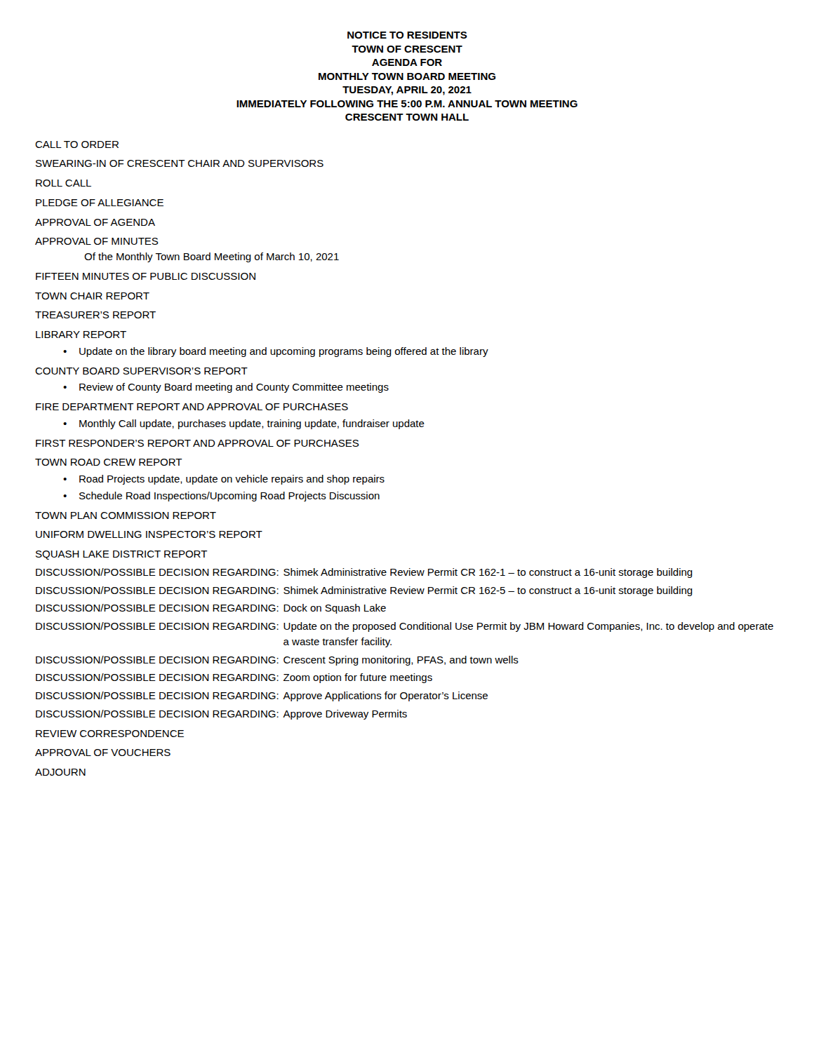NOTICE TO RESIDENTS
TOWN OF CRESCENT
AGENDA FOR
MONTHLY TOWN BOARD MEETING
TUESDAY, APRIL 20, 2021
IMMEDIATELY FOLLOWING THE 5:00 P.M. ANNUAL TOWN MEETING
CRESCENT TOWN HALL
CALL TO ORDER
SWEARING-IN OF CRESCENT CHAIR AND SUPERVISORS
ROLL CALL
PLEDGE OF ALLEGIANCE
APPROVAL OF AGENDA
APPROVAL OF MINUTES
Of the Monthly Town Board Meeting of March 10, 2021
FIFTEEN MINUTES OF PUBLIC DISCUSSION
TOWN CHAIR REPORT
TREASURER’S REPORT
LIBRARY REPORT
Update on the library board meeting and upcoming programs being offered at the library
COUNTY BOARD SUPERVISOR’S REPORT
Review of County Board meeting and County Committee meetings
FIRE DEPARTMENT REPORT AND APPROVAL OF PURCHASES
Monthly Call update, purchases update, training update, fundraiser update
FIRST RESPONDER’S REPORT AND APPROVAL OF PURCHASES
TOWN ROAD CREW REPORT
Road Projects update, update on vehicle repairs and shop repairs
Schedule Road Inspections/Upcoming Road Projects Discussion
TOWN PLAN COMMISSION REPORT
UNIFORM DWELLING INSPECTOR’S REPORT
SQUASH LAKE DISTRICT REPORT
DISCUSSION/POSSIBLE DECISION REGARDING: Shimek Administrative Review Permit CR 162-1 – to construct a 16-unit storage building
DISCUSSION/POSSIBLE DECISION REGARDING: Shimek Administrative Review Permit CR 162-5 – to construct a 16-unit storage building
DISCUSSION/POSSIBLE DECISION REGARDING: Dock on Squash Lake
DISCUSSION/POSSIBLE DECISION REGARDING: Update on the proposed Conditional Use Permit by JBM Howard Companies, Inc. to develop and operate a waste transfer facility.
DISCUSSION/POSSIBLE DECISION REGARDING: Crescent Spring monitoring, PFAS, and town wells
DISCUSSION/POSSIBLE DECISION REGARDING: Zoom option for future meetings
DISCUSSION/POSSIBLE DECISION REGARDING: Approve Applications for Operator’s License
DISCUSSION/POSSIBLE DECISION REGARDING: Approve Driveway Permits
REVIEW CORRESPONDENCE
APPROVAL OF VOUCHERS
ADJOURN